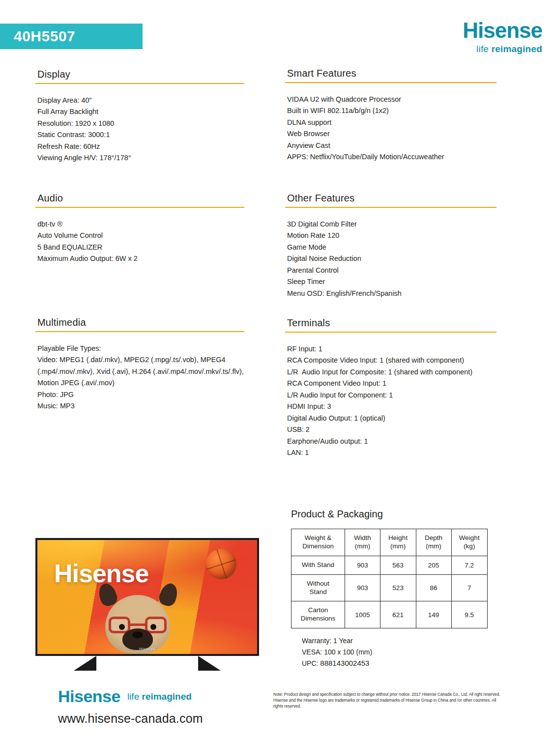40H5507
Hisense
life reimagined
Display
Display Area: 40”
Full Array Backlight
Resolution: 1920 x 1080
Static Contrast: 3000:1
Refresh Rate: 60Hz
Viewing Angle H/V: 178°/178°
Audio
dbt-tv ®
Auto Volume Control
5 Band EQUALIZER
Maximum Audio Output: 6W x 2
Multimedia
Playable File Types:
Video: MPEG1 (.dat/.mkv), MPEG2 (.mpg/.ts/.vob), MPEG4 (.mp4/.mov/.mkv), Xvid (.avi), H.264 (.avi/.mp4/.mov/.mkv/.ts/.flv), Motion JPEG (.avi/.mov)
Photo: JPG
Music: MP3
Smart Features
VIDAA U2 with Quadcore Processor
Built in WIFI 802.11a/b/g/n (1x2)
DLNA support
Web Browser
Anyview Cast
APPS: Netflix/YouTube/Daily Motion/Accuweather
Other Features
3D Digital Comb Filter
Motion Rate 120
Game Mode
Digital Noise Reduction
Parental Control
Sleep Timer
Menu OSD: English/French/Spanish
Terminals
RF Input: 1
RCA Composite Video Input: 1 (shared with component)
L/R Audio Input for Composite: 1 (shared with component)
RCA Component Video Input: 1
L/R Audio Input for Component: 1
HDMI Input: 3
Digital Audio Output: 1 (optical)
USB: 2
Earphone/Audio output: 1
LAN: 1
Hisense
Hisense
Product & Packaging
| Weight & Dimension | Width (mm) | Height (mm) | Depth (mm) | Weight (kg) |
| --- | --- | --- | --- | --- |
| With Stand | 903 | 563 | 205 | 7.2 |
| Without Stand | 903 | 523 | 86 | 7 |
| Carton Dimensions | 1005 | 621 | 149 | 9.5 |
Warranty: 1 Year
VESA: 100 x 100 (mm)
UPC: 888143002453
Note: Product design and specification subject to change without prior notice. 2017 Hisense Canada Co., Ltd. All right reserved. Hisense and the Hisense logo are trademarks or registered trademarks of Hisense Group in China and /or other countries. All rights reserved.
Hisense life reimagined
www.hisense-canada.com